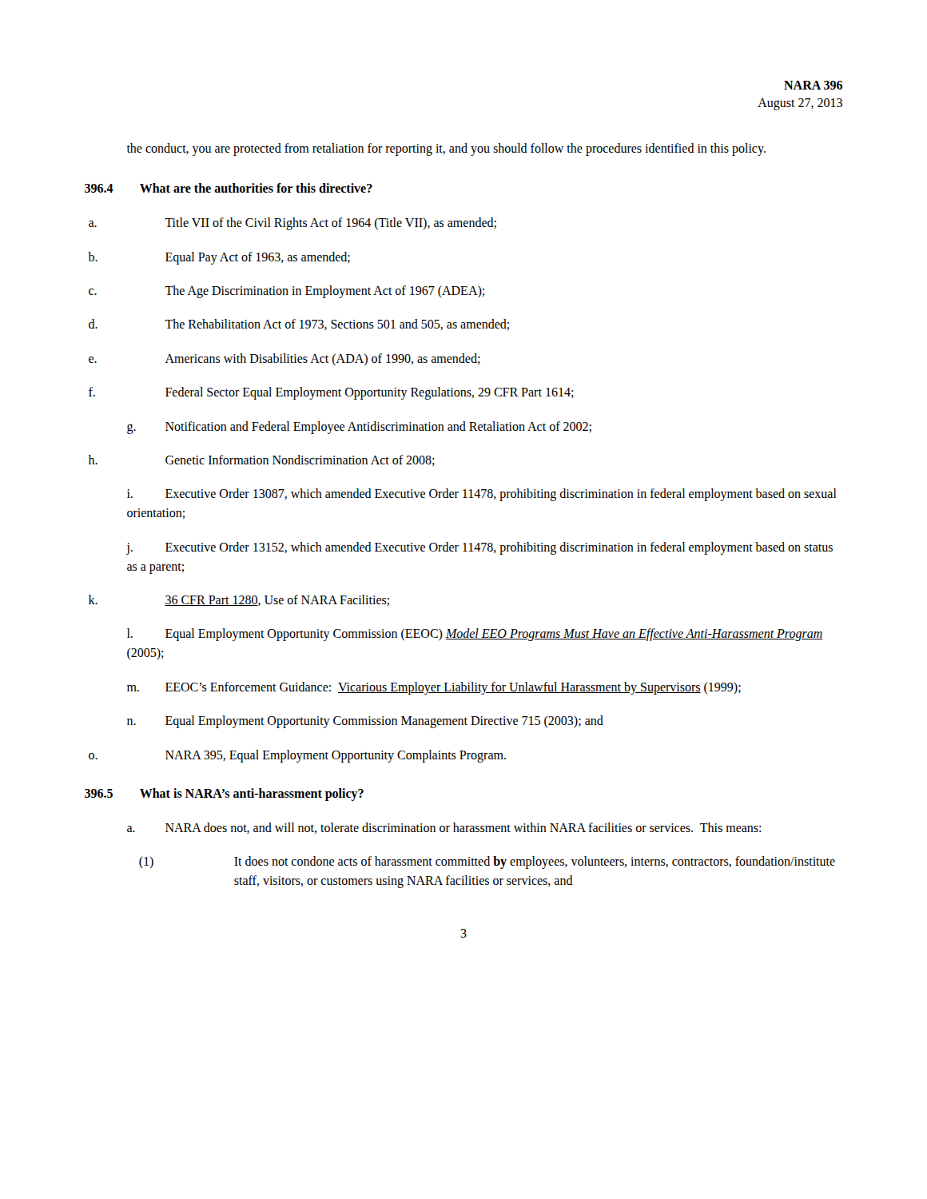NARA 396 August 27, 2013
the conduct, you are protected from retaliation for reporting it, and you should follow the procedures identified in this policy.
396.4 What are the authorities for this directive?
a. Title VII of the Civil Rights Act of 1964 (Title VII), as amended;
b. Equal Pay Act of 1963, as amended;
c. The Age Discrimination in Employment Act of 1967 (ADEA);
d. The Rehabilitation Act of 1973, Sections 501 and 505, as amended;
e. Americans with Disabilities Act (ADA) of 1990, as amended;
f. Federal Sector Equal Employment Opportunity Regulations, 29 CFR Part 1614;
g. Notification and Federal Employee Antidiscrimination and Retaliation Act of 2002;
h. Genetic Information Nondiscrimination Act of 2008;
i. Executive Order 13087, which amended Executive Order 11478, prohibiting discrimination in federal employment based on sexual orientation;
j. Executive Order 13152, which amended Executive Order 11478, prohibiting discrimination in federal employment based on status as a parent;
k. 36 CFR Part 1280, Use of NARA Facilities;
l. Equal Employment Opportunity Commission (EEOC) Model EEO Programs Must Have an Effective Anti-Harassment Program (2005);
m. EEOC’s Enforcement Guidance: Vicarious Employer Liability for Unlawful Harassment by Supervisors (1999);
n. Equal Employment Opportunity Commission Management Directive 715 (2003); and
o. NARA 395, Equal Employment Opportunity Complaints Program.
396.5 What is NARA’s anti-harassment policy?
a. NARA does not, and will not, tolerate discrimination or harassment within NARA facilities or services. This means:
(1) It does not condone acts of harassment committed by employees, volunteers, interns, contractors, foundation/institute staff, visitors, or customers using NARA facilities or services, and
3